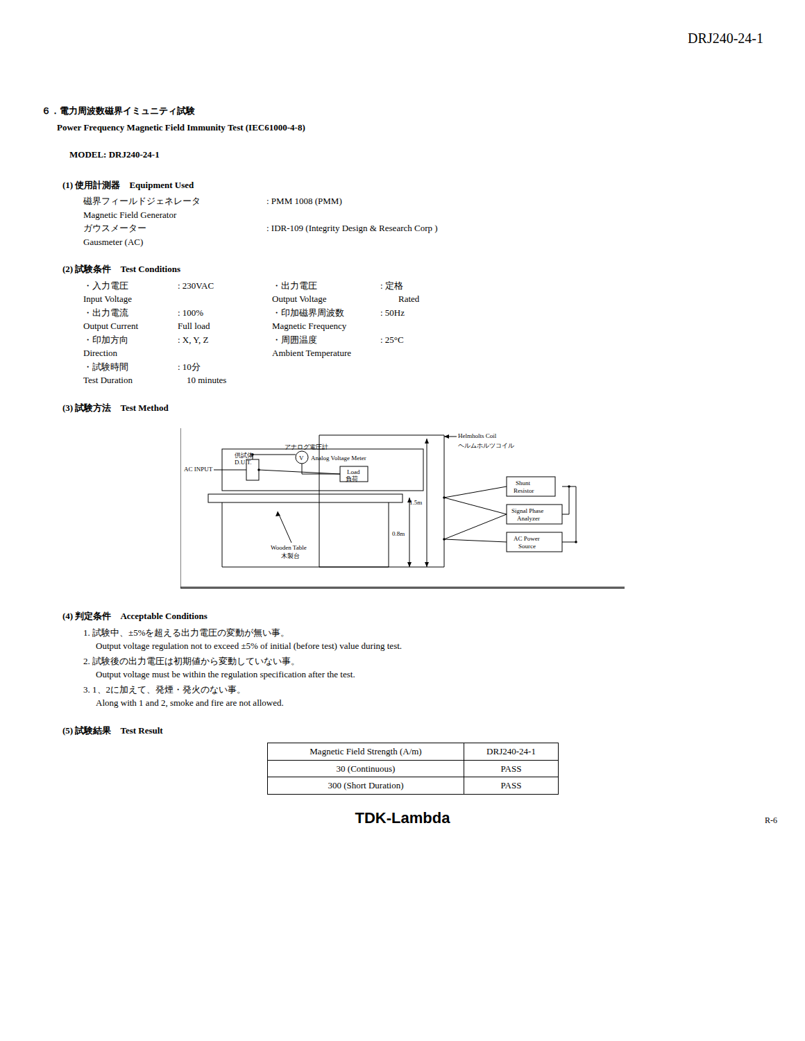DRJ240-24-1
６．電力周波数磁界イミュニティ試験
Power Frequency Magnetic Field Immunity Test (IEC61000-4-8)
MODEL: DRJ240-24-1
(1) 使用計測器　Equipment Used
| 磁界フィールドジェネレータ | : PMM 1008 (PMM) |
| Magnetic Field Generator | |
| ガウスメーター | : IDR-109 (Integrity Design & Research Corp ) |
| Gausmeter (AC) | |
(2) 試験条件　Test Conditions
| ・入力電圧 | : 230VAC | ・出力電圧 | : 定格 |
| Input Voltage | | Output Voltage | Rated |
| ・出力電流 | : 100% | ・印加磁界周波数 | : 50Hz |
| Output Current | Full load | Magnetic Frequency | |
| ・印加方向 | : X, Y, Z | ・周囲温度 | : 25°C |
| Direction | | Ambient Temperature | |
| ・試験時間 | : 10分 | | |
| Test Duration | 10 minutes | | |
(3) 試験方法　Test Method
供試体 D.U.T. V アナログ電圧計 Analog Voltage Meter Load 負荷 AC INPUT Wooden Table 木製台 1.5m 0.8m Helmholts Coil ヘルムホルツコイル Shunt Resistor Signal Phase Analyzer AC Power Source
(4) 判定条件　Acceptable Conditions
1. 試験中、±5%を超える出力電圧の変動が無い事。
Output voltage regulation not to exceed ±5% of initial (before test) value during test.
2. 試験後の出力電圧は初期値から変動していない事。
Output voltage must be within the regulation specification after the test.
3. 1、2に加えて、発煙・発火のない事。
Along with 1 and 2, smoke and fire are not allowed.
(5) 試験結果　Test Result
| Magnetic Field Strength (A/m) | DRJ240-24-1 |
| 30 (Continuous) | PASS |
| 300 (Short Duration) | PASS |
TDK-Lambda
R-6